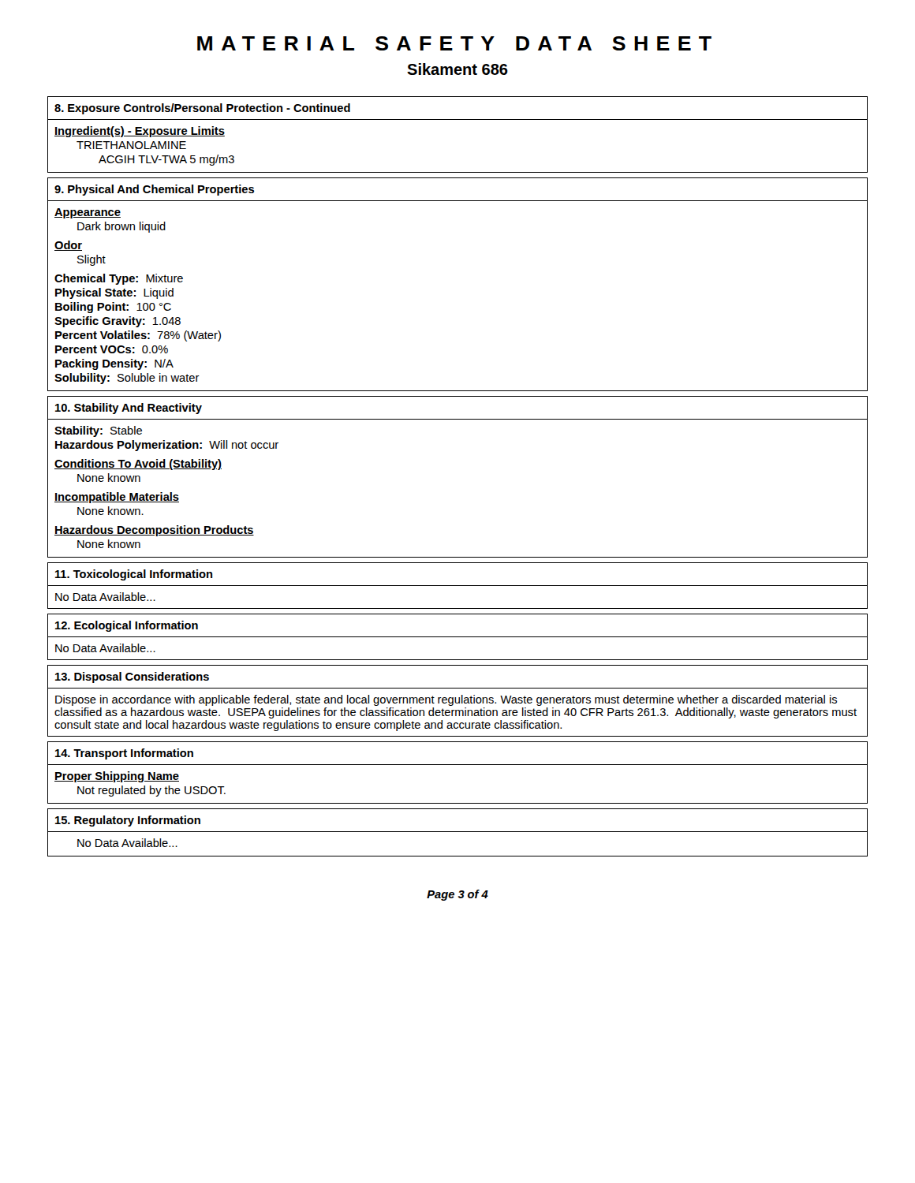MATERIAL SAFETY DATA SHEET
Sikament 686
| 8. Exposure Controls/Personal Protection - Continued |
| Ingredient(s) - Exposure Limits TRIETHANOLAMINE ACGIH TLV-TWA 5 mg/m3 |
| 9. Physical And Chemical Properties |
| Appearance Dark brown liquid Odor Slight Chemical Type: Mixture Physical State: Liquid Boiling Point: 100 °C Specific Gravity: 1.048 Percent Volatiles: 78% (Water) Percent VOCs: 0.0% Packing Density: N/A Solubility: Soluble in water |
| 10. Stability And Reactivity |
| Stability: Stable Hazardous Polymerization: Will not occur Conditions To Avoid (Stability) None known Incompatible Materials None known. Hazardous Decomposition Products None known |
| 11. Toxicological Information |
| No Data Available... |
| 12. Ecological Information |
| No Data Available... |
| 13. Disposal Considerations |
| Dispose in accordance with applicable federal, state and local government regulations. Waste generators must determine whether a discarded material is classified as a hazardous waste. USEPA guidelines for the classification determination are listed in 40 CFR Parts 261.3. Additionally, waste generators must consult state and local hazardous waste regulations to ensure complete and accurate classification. |
| 14. Transport Information |
| Proper Shipping Name Not regulated by the USDOT. |
| 15. Regulatory Information |
| No Data Available... |
Page 3 of 4